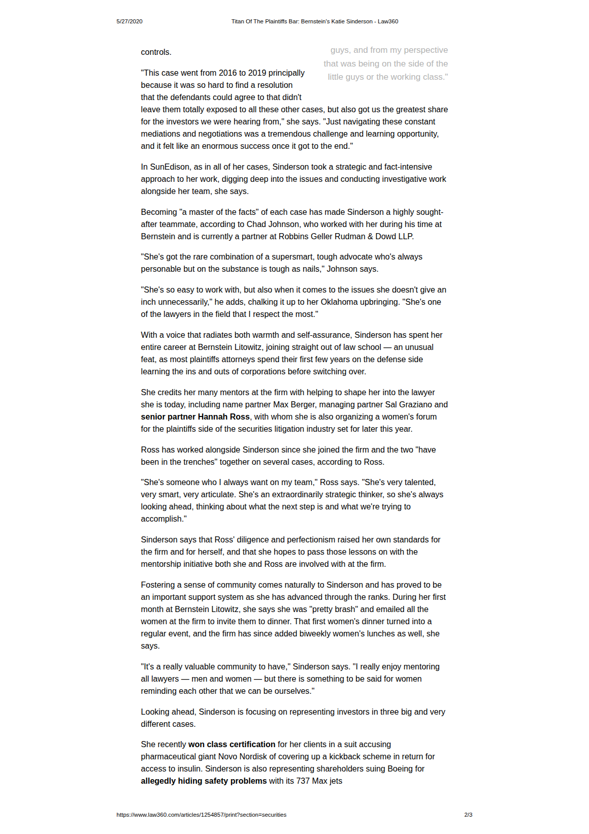5/27/2020 Titan Of The Plaintiffs Bar: Bernstein's Katie Sinderson - Law360
guys, and from my perspective that was being on the side of the little guys or the working class."
controls.
"This case went from 2016 to 2019 principally because it was so hard to find a resolution that the defendants could agree to that didn't leave them totally exposed to all these other cases, but also got us the greatest share for the investors we were hearing from," she says. "Just navigating these constant mediations and negotiations was a tremendous challenge and learning opportunity, and it felt like an enormous success once it got to the end."
In SunEdison, as in all of her cases, Sinderson took a strategic and fact-intensive approach to her work, digging deep into the issues and conducting investigative work alongside her team, she says.
Becoming "a master of the facts" of each case has made Sinderson a highly sought-after teammate, according to Chad Johnson, who worked with her during his time at Bernstein and is currently a partner at Robbins Geller Rudman & Dowd LLP.
"She's got the rare combination of a supersmart, tough advocate who's always personable but on the substance is tough as nails," Johnson says.
"She's so easy to work with, but also when it comes to the issues she doesn't give an inch unnecessarily," he adds, chalking it up to her Oklahoma upbringing. "She's one of the lawyers in the field that I respect the most."
With a voice that radiates both warmth and self-assurance, Sinderson has spent her entire career at Bernstein Litowitz, joining straight out of law school — an unusual feat, as most plaintiffs attorneys spend their first few years on the defense side learning the ins and outs of corporations before switching over.
She credits her many mentors at the firm with helping to shape her into the lawyer she is today, including name partner Max Berger, managing partner Sal Graziano and senior partner Hannah Ross, with whom she is also organizing a women's forum for the plaintiffs side of the securities litigation industry set for later this year.
Ross has worked alongside Sinderson since she joined the firm and the two "have been in the trenches" together on several cases, according to Ross.
"She's someone who I always want on my team," Ross says. "She's very talented, very smart, very articulate. She's an extraordinarily strategic thinker, so she's always looking ahead, thinking about what the next step is and what we're trying to accomplish."
Sinderson says that Ross' diligence and perfectionism raised her own standards for the firm and for herself, and that she hopes to pass those lessons on with the mentorship initiative both she and Ross are involved with at the firm.
Fostering a sense of community comes naturally to Sinderson and has proved to be an important support system as she has advanced through the ranks. During her first month at Bernstein Litowitz, she says she was "pretty brash" and emailed all the women at the firm to invite them to dinner. That first women's dinner turned into a regular event, and the firm has since added biweekly women's lunches as well, she says.
"It's a really valuable community to have," Sinderson says. "I really enjoy mentoring all lawyers — men and women — but there is something to be said for women reminding each other that we can be ourselves."
Looking ahead, Sinderson is focusing on representing investors in three big and very different cases.
She recently won class certification for her clients in a suit accusing pharmaceutical giant Novo Nordisk of covering up a kickback scheme in return for access to insulin. Sinderson is also representing shareholders suing Boeing for allegedly hiding safety problems with its 737 Max jets
https://www.law360.com/articles/1254857/print?section=securities 2/3